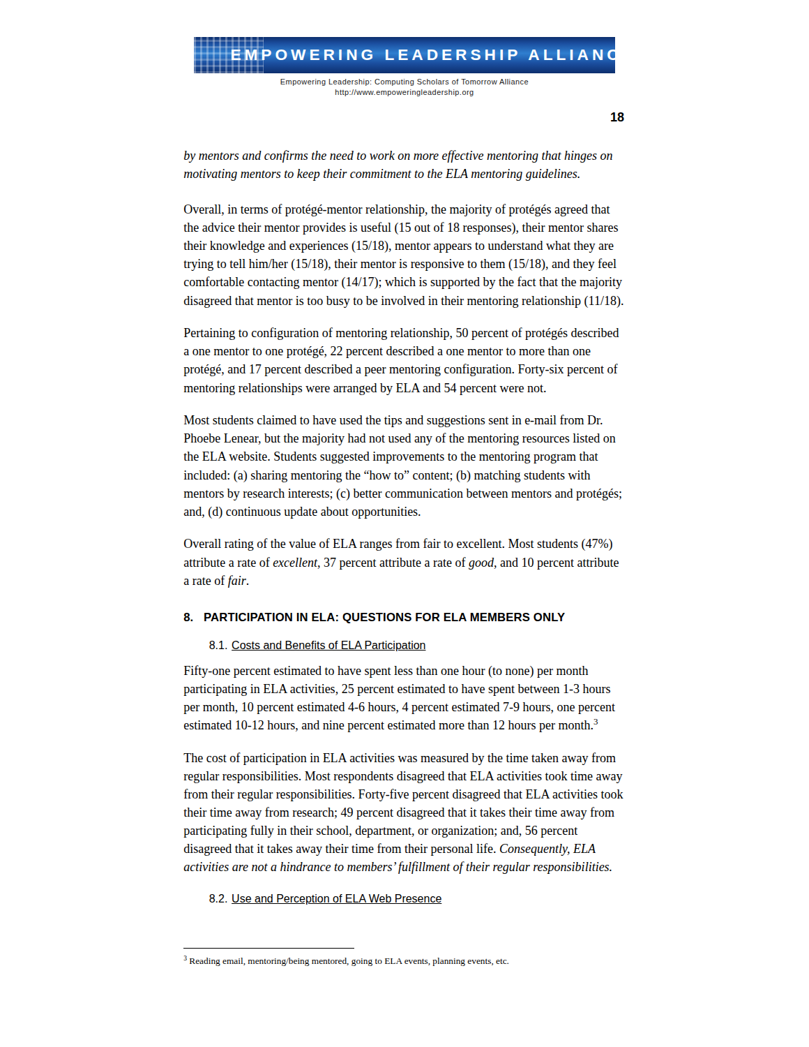EMPOWERING LEADERSHIP ALLIANCE
Empowering Leadership: Computing Scholars of Tomorrow Alliance
http://www.empoweringleadership.org
18
by mentors and confirms the need to work on more effective mentoring that hinges on motivating mentors to keep their commitment to the ELA mentoring guidelines.
Overall, in terms of protégé-mentor relationship, the majority of protégés agreed that the advice their mentor provides is useful (15 out of 18 responses), their mentor shares their knowledge and experiences (15/18), mentor appears to understand what they are trying to tell him/her (15/18), their mentor is responsive to them (15/18), and they feel comfortable contacting mentor (14/17); which is supported by the fact that the majority disagreed that mentor is too busy to be involved in their mentoring relationship (11/18).
Pertaining to configuration of mentoring relationship, 50 percent of protégés described a one mentor to one protégé, 22 percent described a one mentor to more than one protégé, and 17 percent described a peer mentoring configuration. Forty-six percent of mentoring relationships were arranged by ELA and 54 percent were not.
Most students claimed to have used the tips and suggestions sent in e-mail from Dr. Phoebe Lenear, but the majority had not used any of the mentoring resources listed on the ELA website. Students suggested improvements to the mentoring program that included: (a) sharing mentoring the “how to” content; (b) matching students with mentors by research interests; (c) better communication between mentors and protégés; and, (d) continuous update about opportunities.
Overall rating of the value of ELA ranges from fair to excellent. Most students (47%) attribute a rate of excellent, 37 percent attribute a rate of good, and 10 percent attribute a rate of fair.
8. Participation in ELA: Questions for ELA Members Only
8.1. Costs and Benefits of ELA Participation
Fifty-one percent estimated to have spent less than one hour (to none) per month participating in ELA activities, 25 percent estimated to have spent between 1-3 hours per month, 10 percent estimated 4-6 hours, 4 percent estimated 7-9 hours, one percent estimated 10-12 hours, and nine percent estimated more than 12 hours per month.3
The cost of participation in ELA activities was measured by the time taken away from regular responsibilities. Most respondents disagreed that ELA activities took time away from their regular responsibilities. Forty-five percent disagreed that ELA activities took their time away from research; 49 percent disagreed that it takes their time away from participating fully in their school, department, or organization; and, 56 percent disagreed that it takes away their time from their personal life. Consequently, ELA activities are not a hindrance to members’ fulfillment of their regular responsibilities.
8.2. Use and Perception of ELA Web Presence
3 Reading email, mentoring/being mentored, going to ELA events, planning events, etc.